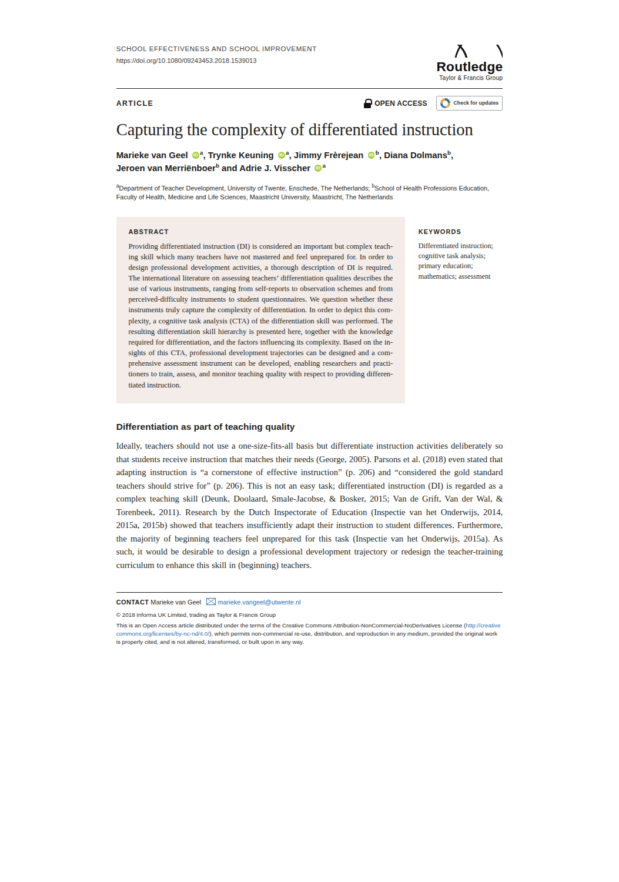School Effectiveness and School Improvement
https://doi.org/10.1080/09243453.2018.1539013
Routledge
Taylor & Francis Group
Article
OPEN ACCESS Check for updates
Capturing the complexity of differentiated instruction
Marieke van Geel a, Trynke Keuning a, Jimmy Frèrejean b, Diana Dolmansb,
Jeroen van Merriënboerb and Adrie J. Visscher a
aDepartment of Teacher Development, University of Twente, Enschede, The Netherlands; bSchool of Health Professions Education, Faculty of Health, Medicine and Life Sciences, Maastricht University, Maastricht, The Netherlands
Abstract
Providing differentiated instruction (DI) is considered an important but complex teaching skill which many teachers have not mastered and feel unprepared for. In order to design professional development activities, a thorough description of DI is required. The international literature on assessing teachers’ differentiation qualities describes the use of various instruments, ranging from self-reports to observation schemes and from perceived-difficulty instruments to student questionnaires. We question whether these instruments truly capture the complexity of differentiation. In order to depict this complexity, a cognitive task analysis (CTA) of the differentiation skill was performed. The resulting differentiation skill hierarchy is presented here, together with the knowledge required for differentiation, and the factors influencing its complexity. Based on the insights of this CTA, professional development trajectories can be designed and a comprehensive assessment instrument can be developed, enabling researchers and practitioners to train, assess, and monitor teaching quality with respect to providing differentiated instruction.
Keywords
Differentiated instruction; cognitive task analysis; primary education; mathematics; assessment
Differentiation as part of teaching quality
Ideally, teachers should not use a one-size-fits-all basis but differentiate instruction activities deliberately so that students receive instruction that matches their needs (George, 2005). Parsons et al. (2018) even stated that adapting instruction is “a cornerstone of effective instruction” (p. 206) and “considered the gold standard teachers should strive for” (p. 206). This is not an easy task; differentiated instruction (DI) is regarded as a complex teaching skill (Deunk, Doolaard, Smale-Jacobse, & Bosker, 2015; Van de Grift, Van der Wal, & Torenbeek, 2011). Research by the Dutch Inspectorate of Education (Inspectie van het Onderwijs, 2014, 2015a, 2015b) showed that teachers insufficiently adapt their instruction to student differences. Furthermore, the majority of beginning teachers feel unprepared for this task (Inspectie van het Onderwijs, 2015a). As such, it would be desirable to design a professional development trajectory or redesign the teacher-training curriculum to enhance this skill in (beginning) teachers.
CONTACT Marieke van Geel marieke.vangeel@utwente.nl
© 2018 Informa UK Limited, trading as Taylor & Francis Group
This is an Open Access article distributed under the terms of the Creative Commons Attribution-NonCommercial-NoDerivatives License (http://creativecommons.org/licenses/by-nc-nd/4.0/), which permits non-commercial re-use, distribution, and reproduction in any medium, provided the original work is properly cited, and is not altered, transformed, or built upon in any way.